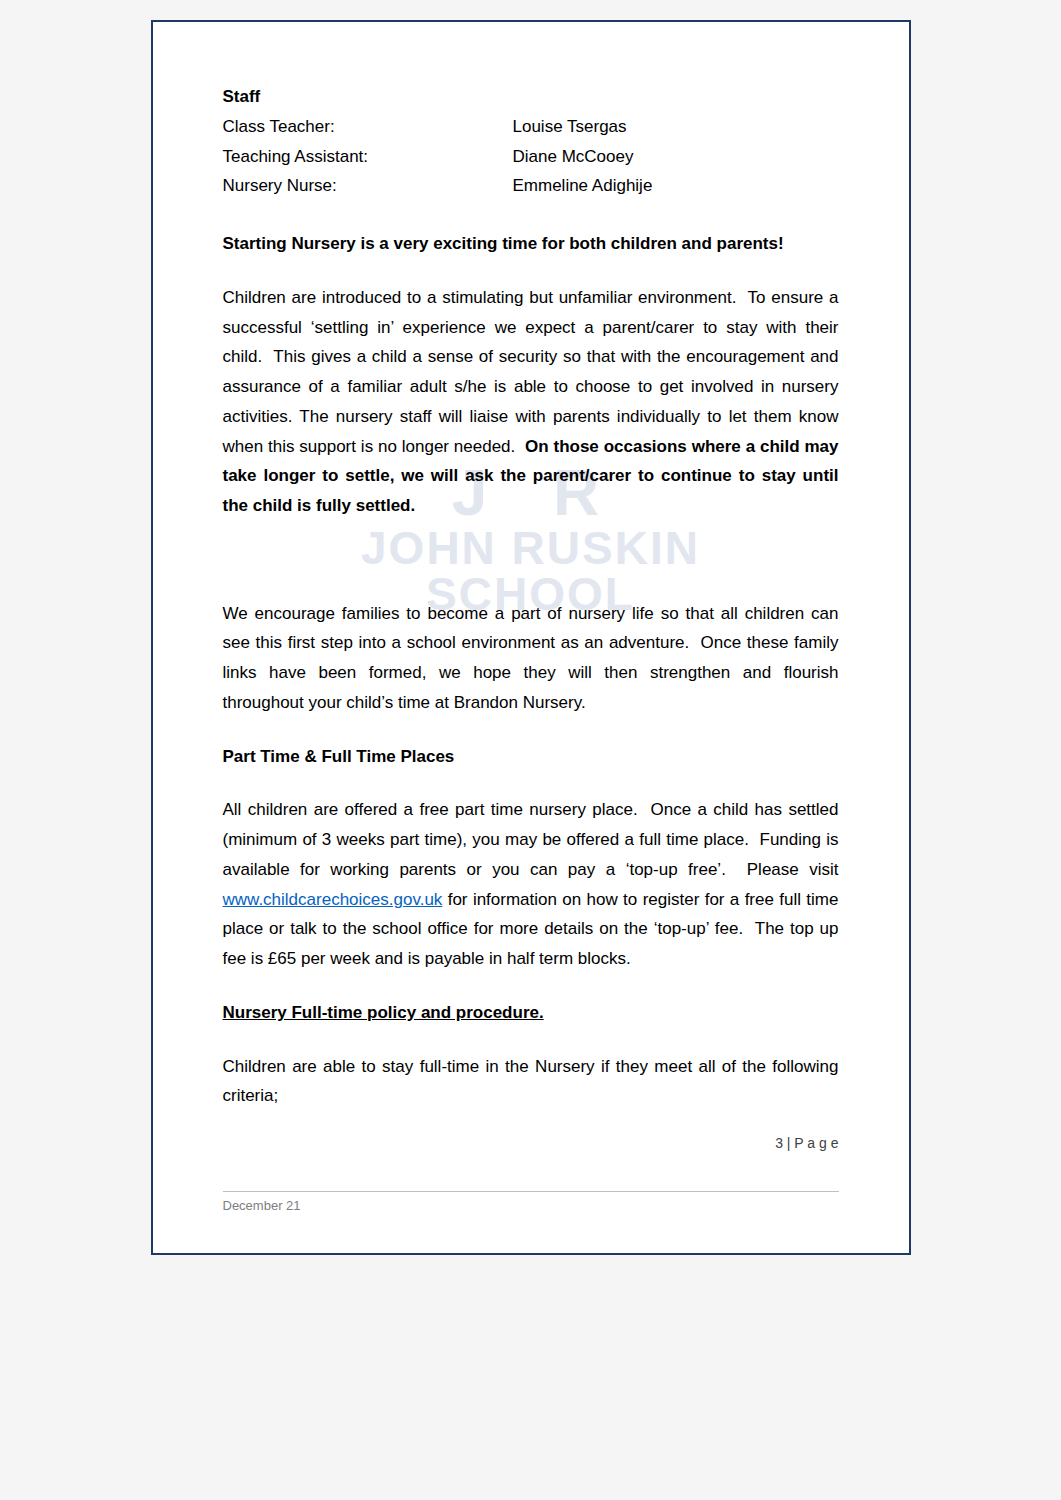J R
JOHN RUSKIN
SCHOOL
Staff
| Class Teacher: | Louise Tsergas |
| Teaching Assistant: | Diane McCooey |
| Nursery Nurse: | Emmeline Adighije |
Starting Nursery is a very exciting time for both children and parents!
Children are introduced to a stimulating but unfamiliar environment. To ensure a successful ‘settling in’ experience we expect a parent/carer to stay with their child. This gives a child a sense of security so that with the encouragement and assurance of a familiar adult s/he is able to choose to get involved in nursery activities. The nursery staff will liaise with parents individually to let them know when this support is no longer needed. On those occasions where a child may take longer to settle, we will ask the parent/carer to continue to stay until the child is fully settled.
We encourage families to become a part of nursery life so that all children can see this first step into a school environment as an adventure. Once these family links have been formed, we hope they will then strengthen and flourish throughout your child’s time at Brandon Nursery.
Part Time & Full Time Places
All children are offered a free part time nursery place. Once a child has settled (minimum of 3 weeks part time), you may be offered a full time place. Funding is available for working parents or you can pay a ‘top-up free’. Please visit www.childcarechoices.gov.uk for information on how to register for a free full time place or talk to the school office for more details on the ‘top-up’ fee. The top up fee is £65 per week and is payable in half term blocks.
Nursery Full-time policy and procedure.
Children are able to stay full-time in the Nursery if they meet all of the following criteria;
3 | P a g e
December 21